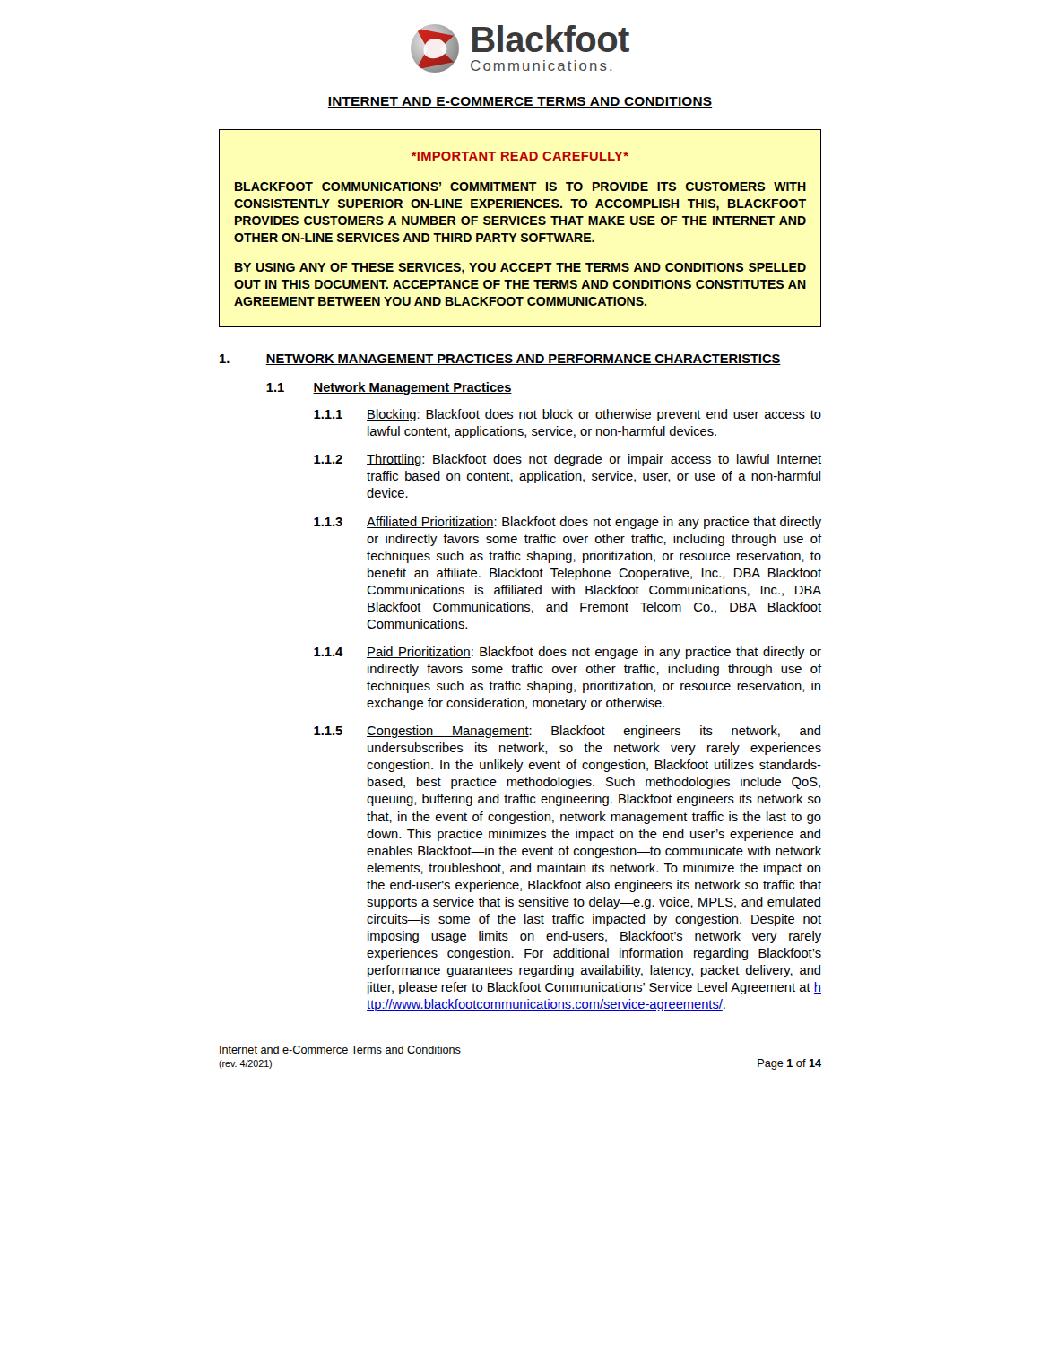Blackfoot
Communications.
INTERNET AND E-COMMERCE TERMS AND CONDITIONS
*IMPORTANT READ CAREFULLY*
BLACKFOOT COMMUNICATIONS’ COMMITMENT IS TO PROVIDE ITS CUSTOMERS WITH CONSISTENTLY SUPERIOR ON-LINE EXPERIENCES. TO ACCOMPLISH THIS, BLACKFOOT PROVIDES CUSTOMERS A NUMBER OF SERVICES THAT MAKE USE OF THE INTERNET AND OTHER ON-LINE SERVICES AND THIRD PARTY SOFTWARE.
BY USING ANY OF THESE SERVICES, YOU ACCEPT THE TERMS AND CONDITIONS SPELLED OUT IN THIS DOCUMENT. ACCEPTANCE OF THE TERMS AND CONDITIONS CONSTITUTES AN AGREEMENT BETWEEN YOU AND BLACKFOOT COMMUNICATIONS.
1. NETWORK MANAGEMENT PRACTICES AND PERFORMANCE CHARACTERISTICS
1.1 Network Management Practices
1.1.1 Blocking: Blackfoot does not block or otherwise prevent end user access to lawful content, applications, service, or non-harmful devices.
1.1.2 Throttling: Blackfoot does not degrade or impair access to lawful Internet traffic based on content, application, service, user, or use of a non-harmful device.
1.1.3 Affiliated Prioritization: Blackfoot does not engage in any practice that directly or indirectly favors some traffic over other traffic, including through use of techniques such as traffic shaping, prioritization, or resource reservation, to benefit an affiliate. Blackfoot Telephone Cooperative, Inc., DBA Blackfoot Communications is affiliated with Blackfoot Communications, Inc., DBA Blackfoot Communications, and Fremont Telcom Co., DBA Blackfoot Communications.
1.1.4 Paid Prioritization: Blackfoot does not engage in any practice that directly or indirectly favors some traffic over other traffic, including through use of techniques such as traffic shaping, prioritization, or resource reservation, in exchange for consideration, monetary or otherwise.
1.1.5 Congestion Management: Blackfoot engineers its network, and undersubscribes its network, so the network very rarely experiences congestion. In the unlikely event of congestion, Blackfoot utilizes standards-based, best practice methodologies. Such methodologies include QoS, queuing, buffering and traffic engineering. Blackfoot engineers its network so that, in the event of congestion, network management traffic is the last to go down. This practice minimizes the impact on the end user’s experience and enables Blackfoot—in the event of congestion—to communicate with network elements, troubleshoot, and maintain its network. To minimize the impact on the end-user's experience, Blackfoot also engineers its network so traffic that supports a service that is sensitive to delay—e.g. voice, MPLS, and emulated circuits—is some of the last traffic impacted by congestion. Despite not imposing usage limits on end-users, Blackfoot’s network very rarely experiences congestion. For additional information regarding Blackfoot’s performance guarantees regarding availability, latency, packet delivery, and jitter, please refer to Blackfoot Communications’ Service Level Agreement at http://www.blackfootcommunications.com/service-agreements/.
Internet and e-Commerce Terms and Conditions
(rev. 4/2021)
Page 1 of 14